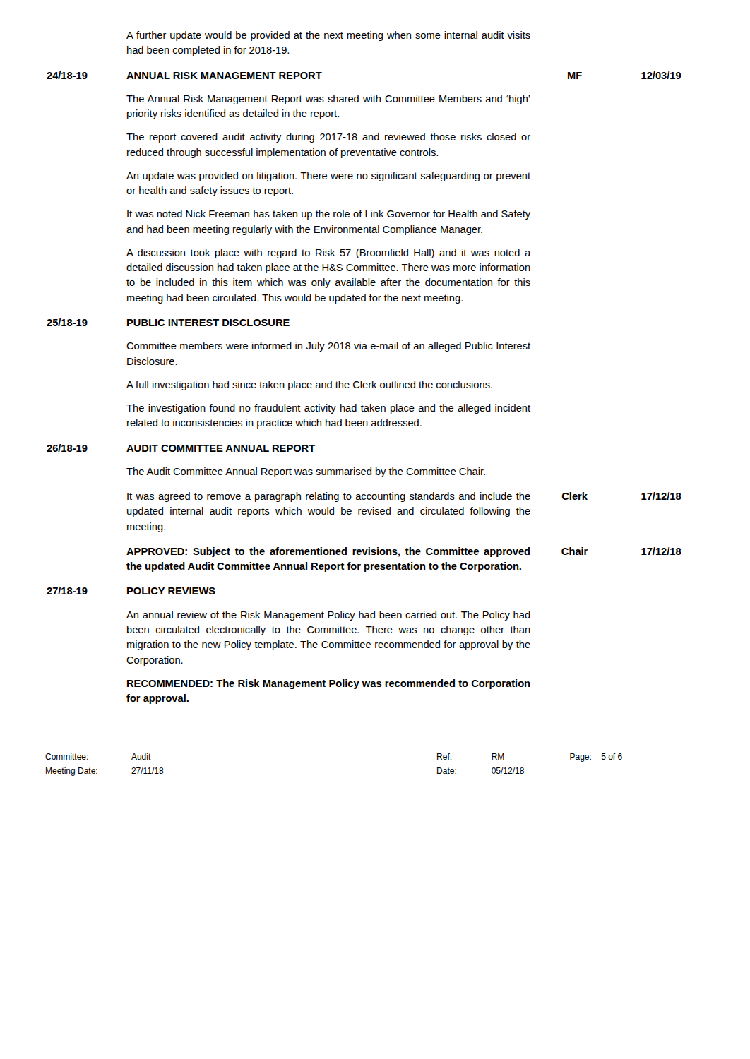| | A further update would be provided at the next meeting when some internal audit visits had been completed in for 2018-19. | | |
| 24/18-19 | Annual Risk Management Report The Annual Risk Management Report was shared with Committee Members and ‘high’ priority risks identified as detailed in the report. The report covered audit activity during 2017-18 and reviewed those risks closed or reduced through successful implementation of preventative controls. An update was provided on litigation. There were no significant safeguarding or prevent or health and safety issues to report. It was noted Nick Freeman has taken up the role of Link Governor for Health and Safety and had been meeting regularly with the Environmental Compliance Manager. A discussion took place with regard to Risk 57 (Broomfield Hall) and it was noted a detailed discussion had taken place at the H&S Committee. There was more information to be included in this item which was only available after the documentation for this meeting had been circulated. This would be updated for the next meeting. | MF | 12/03/19 |
| 25/18-19 | Public Interest Disclosure Committee members were informed in July 2018 via e-mail of an alleged Public Interest Disclosure. A full investigation had since taken place and the Clerk outlined the conclusions. The investigation found no fraudulent activity had taken place and the alleged incident related to inconsistencies in practice which had been addressed. | | |
| 26/18-19 | Audit Committee Annual Report The Audit Committee Annual Report was summarised by the Committee Chair. | | |
| | It was agreed to remove a paragraph relating to accounting standards and include the updated internal audit reports which would be revised and circulated following the meeting. | Clerk | 17/12/18 |
| | APPROVED: Subject to the aforementioned revisions, the Committee approved the updated Audit Committee Annual Report for presentation to the Corporation. | Chair | 17/12/18 |
| 27/18-19 | Policy Reviews An annual review of the Risk Management Policy had been carried out. The Policy had been circulated electronically to the Committee. There was no change other than migration to the new Policy template. The Committee recommended for approval by the Corporation. RECOMMENDED: The Risk Management Policy was recommended to Corporation for approval. | | |
| Committee: | Audit | | Ref: | RM | Page: 5 of 6 |
| Meeting Date: | 27/11/18 | | Date: | 05/12/18 | |